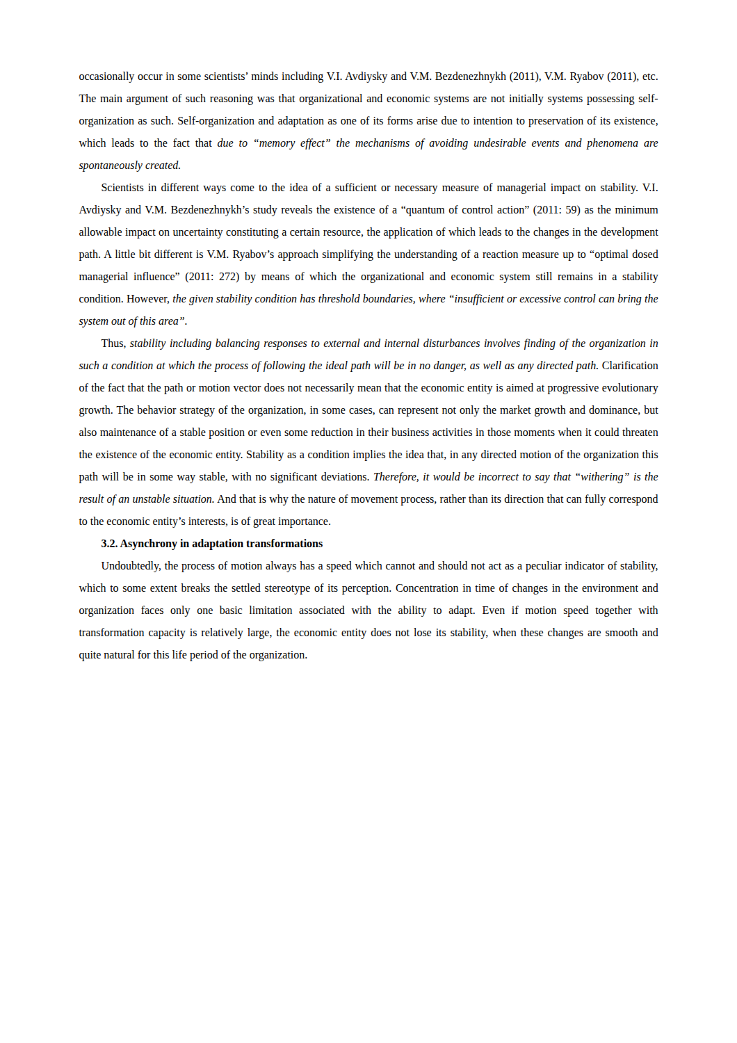occasionally occur in some scientists’ minds including V.I. Avdiysky and V.M. Bezdenezhnykh (2011), V.M. Ryabov (2011), etc. The main argument of such reasoning was that organizational and economic systems are not initially systems possessing self-organization as such. Self-organization and adaptation as one of its forms arise due to intention to preservation of its existence, which leads to the fact that due to “memory effect” the mechanisms of avoiding undesirable events and phenomena are spontaneously created.
Scientists in different ways come to the idea of a sufficient or necessary measure of managerial impact on stability. V.I. Avdiysky and V.M. Bezdenezhnykh’s study reveals the existence of a “quantum of control action” (2011: 59) as the minimum allowable impact on uncertainty constituting a certain resource, the application of which leads to the changes in the development path. A little bit different is V.M. Ryabov’s approach simplifying the understanding of a reaction measure up to “optimal dosed managerial influence” (2011: 272) by means of which the organizational and economic system still remains in a stability condition. However, the given stability condition has threshold boundaries, where “insufficient or excessive control can bring the system out of this area”.
Thus, stability including balancing responses to external and internal disturbances involves finding of the organization in such a condition at which the process of following the ideal path will be in no danger, as well as any directed path. Clarification of the fact that the path or motion vector does not necessarily mean that the economic entity is aimed at progressive evolutionary growth. The behavior strategy of the organization, in some cases, can represent not only the market growth and dominance, but also maintenance of a stable position or even some reduction in their business activities in those moments when it could threaten the existence of the economic entity. Stability as a condition implies the idea that, in any directed motion of the organization this path will be in some way stable, with no significant deviations. Therefore, it would be incorrect to say that “withering” is the result of an unstable situation. And that is why the nature of movement process, rather than its direction that can fully correspond to the economic entity’s interests, is of great importance.
3.2. Asynchrony in adaptation transformations
Undoubtedly, the process of motion always has a speed which cannot and should not act as a peculiar indicator of stability, which to some extent breaks the settled stereotype of its perception. Concentration in time of changes in the environment and organization faces only one basic limitation associated with the ability to adapt. Even if motion speed together with transformation capacity is relatively large, the economic entity does not lose its stability, when these changes are smooth and quite natural for this life period of the organization.